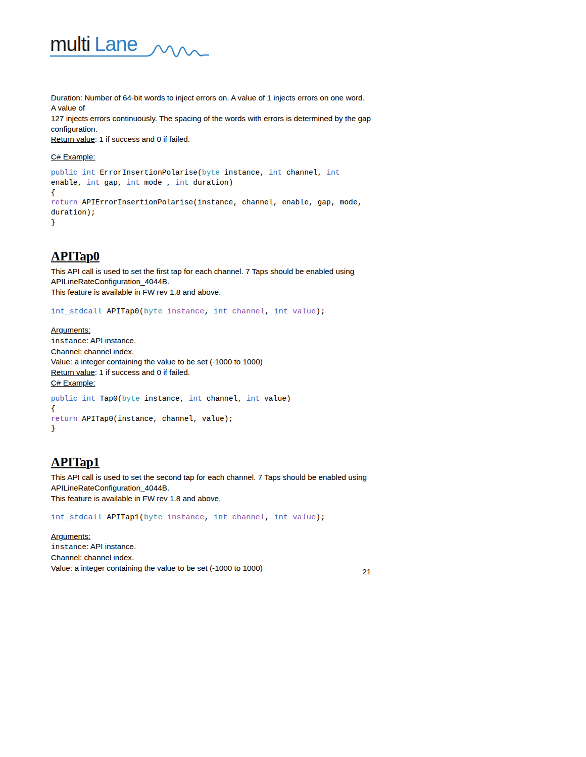multi Lane
Duration: Number of 64-bit words to inject errors on. A value of 1 injects errors on one word. A value of
127 injects errors continuously. The spacing of the words with errors is determined by the gap
configuration.
Return value: 1 if success and 0 if failed.
C# Example:
public int ErrorInsertionPolarise(byte instance, int channel, int enable, int gap, int mode , int duration)
{
return APIErrorInsertionPolarise(instance, channel, enable, gap, mode, duration);
}
APITap0
This API call is used to set the first tap for each channel. 7 Taps should be enabled using
APILineRateConfiguration_4044B.
This feature is available in FW rev 1.8 and above.
int_stdcall APITap0(byte instance, int channel, int value);
Arguments:
instance: API instance.
Channel: channel index.
Value: a integer containing the value to be set (-1000 to 1000)
Return value: 1 if success and 0 if failed.
C# Example:
public int Tap0(byte instance, int channel, int value)
{
return APITap0(instance, channel, value);
}
APITap1
This API call is used to set the second tap for each channel. 7 Taps should be enabled using
APILineRateConfiguration_4044B.
This feature is available in FW rev 1.8 and above.
int_stdcall APITap1(byte instance, int channel, int value);
Arguments:
instance: API instance.
Channel: channel index.
Value: a integer containing the value to be set (-1000 to 1000)
21